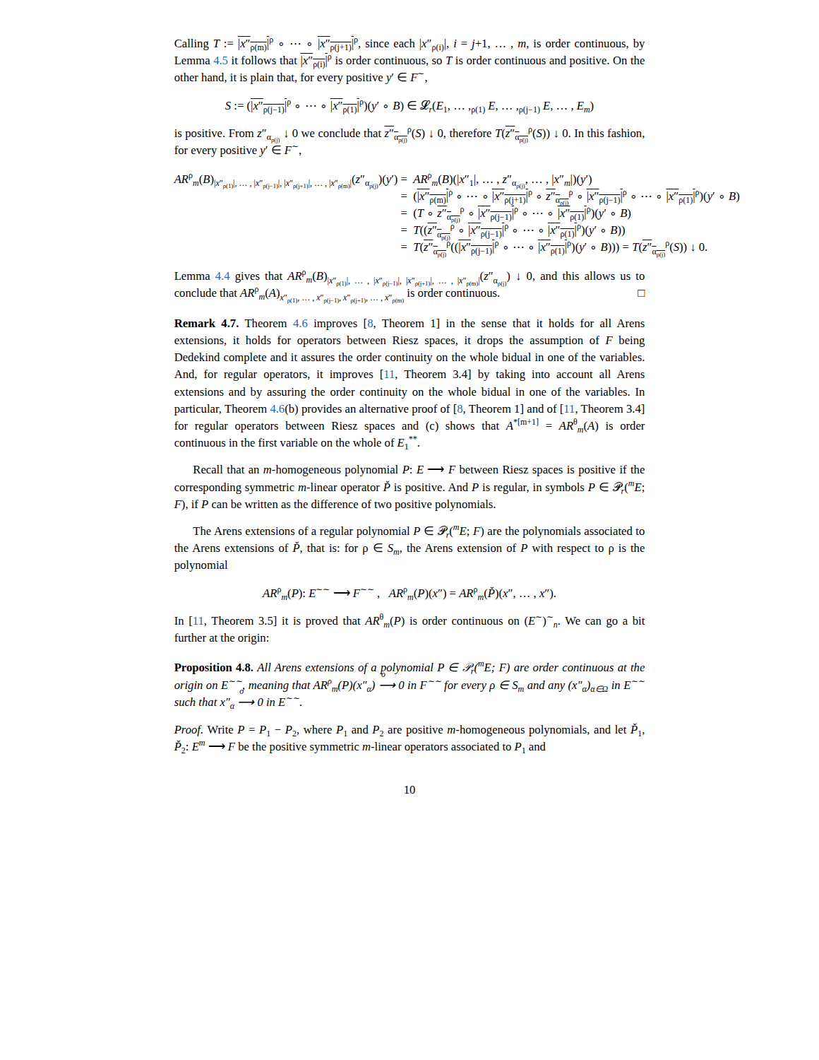Calling T := |x″ρ(m)|ρ ∘ ⋯ ∘ |x″ρ(j+1)|ρ, since each |x″ρ(i)|, i = j+1, … , m, is order continuous, by Lemma 4.5 it follows that |x″ρ(i)|ρ is order continuous, so T is order continuous and positive. On the other hand, it is plain that, for every positive y′ ∈ F∼,
S := (|x″ρ(j−1)|ρ ∘ ⋯ ∘ |x″ρ(1)|ρ)(y′ ∘ B) ∈ 𝓛r(E1, … ,ρ(1) E, … ,ρ(j−1) E, … , Em)
is positive. From z″αρ(j) ↓ 0 we conclude that z″αρ(j)ρ(S) ↓ 0, therefore T(z″αρ(j)ρ(S)) ↓ 0. In this fashion, for every positive y′ ∈ F∼,
ARρm(B)|x″ρ(1)|, … , |x″ρ(j−1)|, |x″ρ(j+1)|, … , |x″ρ(m)|(z″αρ(j))(y′) =
ARρm(B)(|x″1|, … , z″αρ(j), … , |x″m|)(y′)
=
(|x″ρ(m)|ρ ∘ ⋯ ∘ |x″ρ(j+1)|ρ ∘ z″αρ(j)ρ ∘ |x″ρ(j−1)|ρ ∘ ⋯ ∘ |x″ρ(1)|ρ)(y′ ∘ B)
=
(T ∘ z″αρ(j)ρ ∘ |x″ρ(j−1)|ρ ∘ ⋯ ∘ |x″ρ(1)|ρ)(y′ ∘ B)
=
T((z″αρ(j)ρ ∘ |x″ρ(j−1)|ρ ∘ ⋯ ∘ |x″ρ(1)|ρ)(y′ ∘ B))
=
T(z″αρ(j)ρ((|x″ρ(j−1)|ρ ∘ ⋯ ∘ |x″ρ(1)|ρ)(y′ ∘ B))) = T(z″αρ(j)ρ(S)) ↓ 0.
Lemma 4.4 gives that ARρm(B)|x″ρ(1)|, … , |x″ρ(j−1)|, |x″ρ(j+1)|, … , |x″ρ(m)|(z″αρ(j)) ↓ 0, and this allows us to conclude that ARρm(A)x″ρ(1), … , x″ρ(j−1), x″ρ(j+1), … , x″ρ(m) is order continuous. □
Remark 4.7. Theorem 4.6 improves [8, Theorem 1] in the sense that it holds for all Arens extensions, it holds for operators between Riesz spaces, it drops the assumption of F being Dedekind complete and it assures the order continuity on the whole bidual in one of the variables. And, for regular operators, it improves [11, Theorem 3.4] by taking into account all Arens extensions and by assuring the order continuity on the whole bidual in one of the variables. In particular, Theorem 4.6(b) provides an alternative proof of [8, Theorem 1] and of [11, Theorem 3.4] for regular operators between Riesz spaces and (c) shows that A*[m+1] = ARθm(A) is order continuous in the first variable on the whole of E1**.
Recall that an m-homogeneous polynomial P: E ⟶ F between Riesz spaces is positive if the corresponding symmetric m-linear operator P̌ is positive. And P is regular, in symbols P ∈ 𝒫r(mE; F), if P can be written as the difference of two positive polynomials.
The Arens extensions of a regular polynomial P ∈ 𝒫r(mE; F) are the polynomials associated to the Arens extensions of P̌, that is: for ρ ∈ Sm, the Arens extension of P with respect to ρ is the polynomial
ARρm(P): E∼∼ ⟶ F∼∼ , ARρm(P)(x″) = ARρm(P̌)(x″, … , x″).
In [11, Theorem 3.5] it is proved that ARθm(P) is order continuous on (E∼)∼n. We can go a bit further at the origin:
Proposition 4.8. All Arens extensions of a polynomial P ∈ 𝒫r(mE; F) are order continuous at the origin on E∼∼, meaning that ARρm(P)(x″α) o⟶ 0 in F∼∼ for every ρ ∈ Sm and any (x″α)α∈Ω in E∼∼ such that x″α o⟶ 0 in E∼∼.
Proof. Write P = P1 − P2, where P1 and P2 are positive m-homogeneous polynomials, and let P̌1, P̌2: Em ⟶ F be the positive symmetric m-linear operators associated to P1 and
10